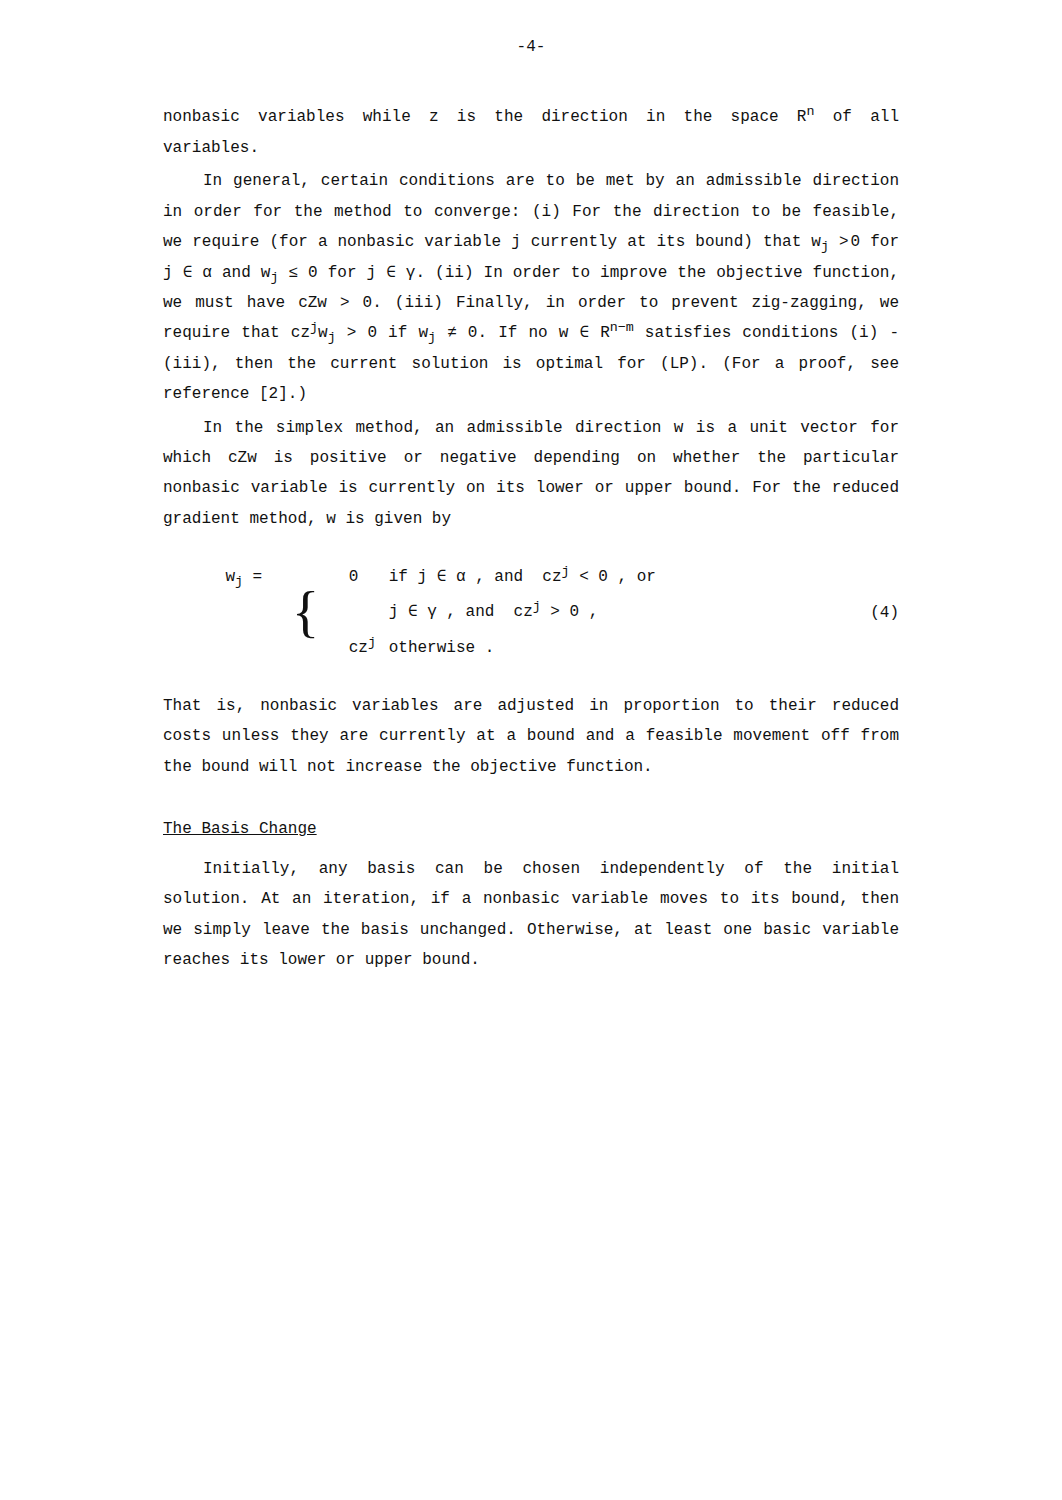-4-
nonbasic variables while z is the direction in the space Rn of all variables.
In general, certain conditions are to be met by an admissible direction in order for the method to converge: (i) For the direction to be feasible, we require (for a nonbasic variable j currently at its bound) that wj >  0 for j ∈ α and wj ≤ 0 for j ∈ γ. (ii) In order to improve the objective function, we must have cZw > 0. (iii) Finally, in order to prevent zig-zagging, we require that czjwj > 0 if wj ≠ 0. If no w ∈ Rn−m satisfies conditions (i) - (iii), then the current solution is optimal for (LP). (For a proof, see reference [2].)
In the simplex method, an admissible direction w is a unit vector for which cZw is positive or negative depending on whether the particular nonbasic variable is currently on its lower or upper bound. For the reduced gradient method, w is given by
| w j = | { | 0 | if j ∈ α , and cz j < 0 , or |
| | | j ∈ γ , and cz j > 0 , |
| | cz j | otherwise . |
(4)
That is, nonbasic variables are adjusted in proportion to their reduced costs unless they are currently at a bound and a feasible movement off from the bound will not increase the objective function.
The Basis Change
Initially, any basis can be chosen independently of the initial solution. At an iteration, if a nonbasic variable moves to its bound, then we simply leave the basis unchanged. Otherwise, at least one basic variable reaches its lower or upper bound.